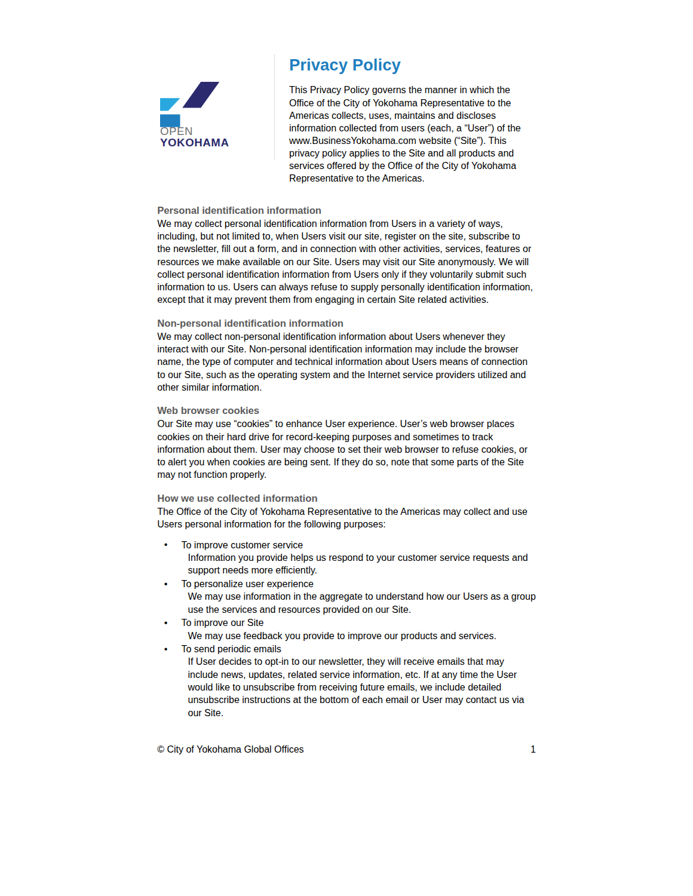OPEN YOKOHAMA
Privacy Policy
This Privacy Policy governs the manner in which the Office of the City of Yokohama Representative to the Americas collects, uses, maintains and discloses information collected from users (each, a “User”) of the www.BusinessYokohama.com website (“Site”). This privacy policy applies to the Site and all products and services offered by the Office of the City of Yokohama Representative to the Americas.
Personal identification information
We may collect personal identification information from Users in a variety of ways, including, but not limited to, when Users visit our site, register on the site, subscribe to the newsletter, fill out a form, and in connection with other activities, services, features or resources we make available on our Site. Users may visit our Site anonymously. We will collect personal identification information from Users only if they voluntarily submit such information to us. Users can always refuse to supply personally identification information, except that it may prevent them from engaging in certain Site related activities.
Non-personal identification information
We may collect non-personal identification information about Users whenever they interact with our Site. Non-personal identification information may include the browser name, the type of computer and technical information about Users means of connection to our Site, such as the operating system and the Internet service providers utilized and other similar information.
Web browser cookies
Our Site may use “cookies” to enhance User experience. User’s web browser places cookies on their hard drive for record-keeping purposes and sometimes to track information about them. User may choose to set their web browser to refuse cookies, or to alert you when cookies are being sent. If they do so, note that some parts of the Site may not function properly.
How we use collected information
The Office of the City of Yokohama Representative to the Americas may collect and use Users personal information for the following purposes:
To improve customer service Information you provide helps us respond to your customer service requests and support needs more efficiently.
To personalize user experience We may use information in the aggregate to understand how our Users as a group use the services and resources provided on our Site.
To improve our Site We may use feedback you provide to improve our products and services.
To send periodic emails If User decides to opt-in to our newsletter, they will receive emails that may include news, updates, related service information, etc. If at any time the User would like to unsubscribe from receiving future emails, we include detailed unsubscribe instructions at the bottom of each email or User may contact us via our Site.
© City of Yokohama Global Offices 1